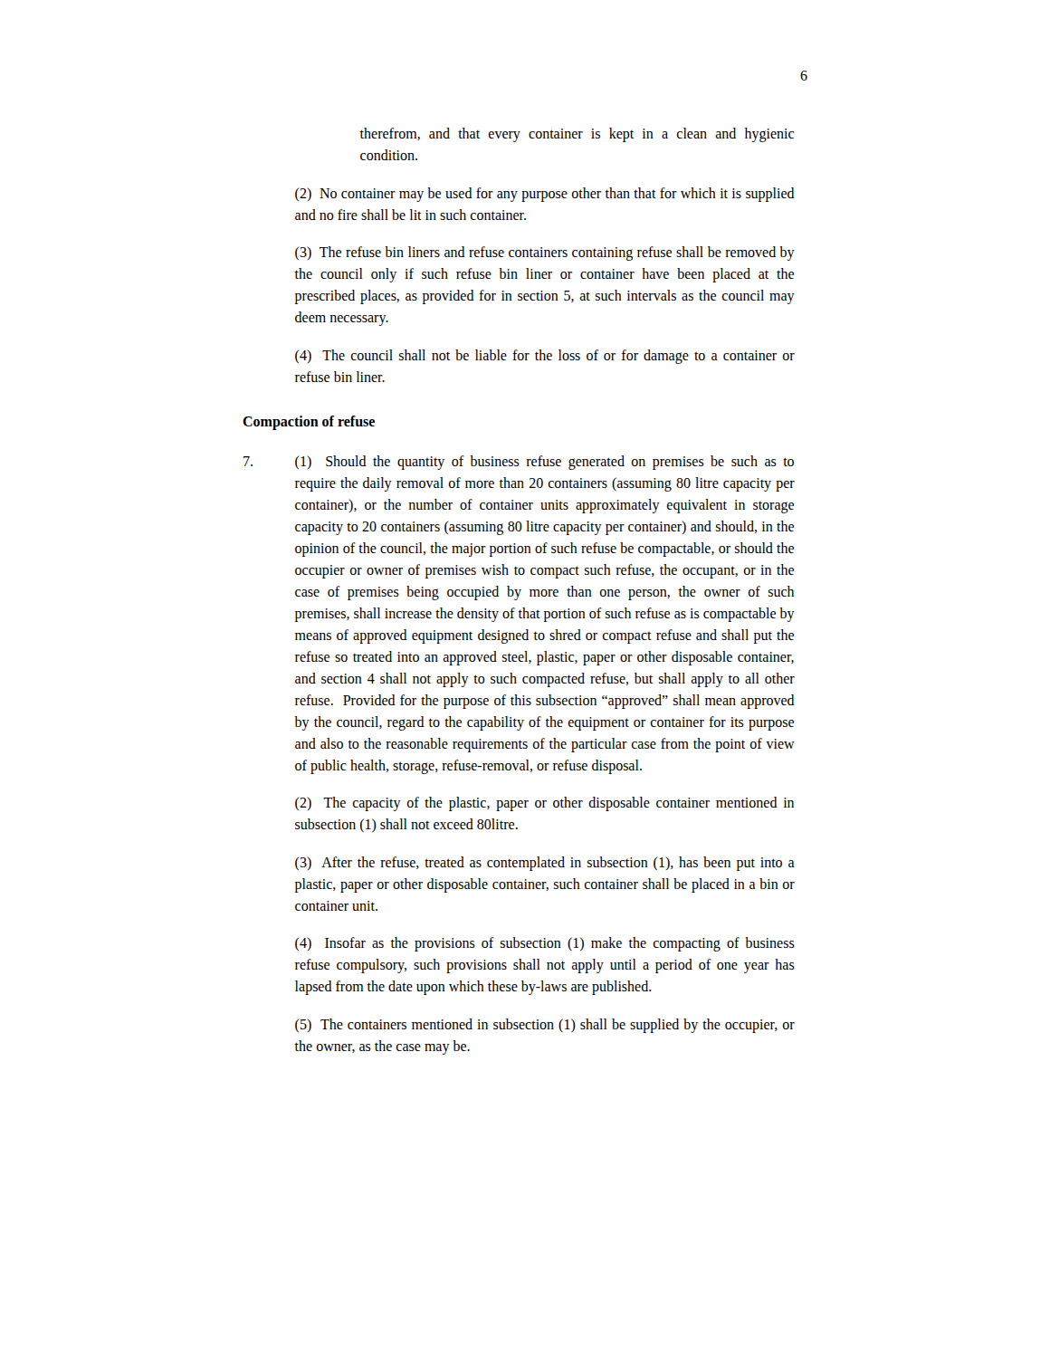6
therefrom, and that every container is kept in a clean and hygienic condition.
(2) No container may be used for any purpose other than that for which it is supplied and no fire shall be lit in such container.
(3) The refuse bin liners and refuse containers containing refuse shall be removed by the council only if such refuse bin liner or container have been placed at the prescribed places, as provided for in section 5, at such intervals as the council may deem necessary.
(4) The council shall not be liable for the loss of or for damage to a container or refuse bin liner.
Compaction of refuse
7.
(1) Should the quantity of business refuse generated on premises be such as to require the daily removal of more than 20 containers (assuming 80 litre capacity per container), or the number of container units approximately equivalent in storage capacity to 20 containers (assuming 80 litre capacity per container) and should, in the opinion of the council, the major portion of such refuse be compactable, or should the occupier or owner of premises wish to compact such refuse, the occupant, or in the case of premises being occupied by more than one person, the owner of such premises, shall increase the density of that portion of such refuse as is compactable by means of approved equipment designed to shred or compact refuse and shall put the refuse so treated into an approved steel, plastic, paper or other disposable container, and section 4 shall not apply to such compacted refuse, but shall apply to all other refuse. Provided for the purpose of this subsection “approved” shall mean approved by the council, regard to the capability of the equipment or container for its purpose and also to the reasonable requirements of the particular case from the point of view of public health, storage, refuse-removal, or refuse disposal.
(2) The capacity of the plastic, paper or other disposable container mentioned in subsection (1) shall not exceed 80litre.
(3) After the refuse, treated as contemplated in subsection (1), has been put into a plastic, paper or other disposable container, such container shall be placed in a bin or container unit.
(4) Insofar as the provisions of subsection (1) make the compacting of business refuse compulsory, such provisions shall not apply until a period of one year has lapsed from the date upon which these by-laws are published.
(5) The containers mentioned in subsection (1) shall be supplied by the occupier, or the owner, as the case may be.